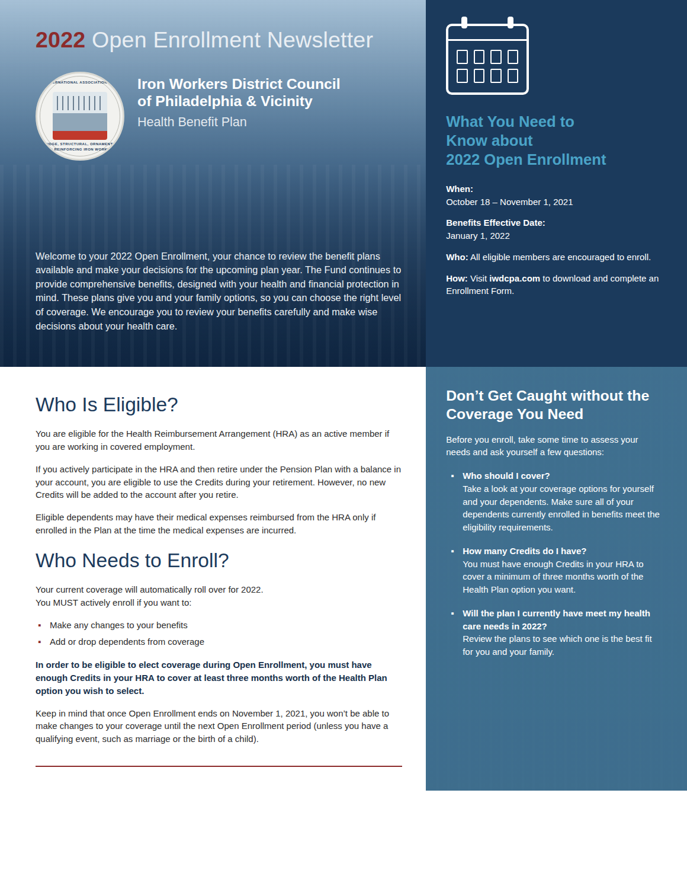2022 Open Enrollment Newsletter
International Association of Bridge, Structural, Ornamental and Reinforcing Iron Workers
Iron Workers District Council
of Philadelphia & Vicinity Health Benefit Plan
Welcome to your 2022 Open Enrollment, your chance to review the benefit plans available and make your decisions for the upcoming plan year. The Fund continues to provide comprehensive benefits, designed with your health and financial protection in mind. These plans give you and your family options, so you can choose the right level of coverage. We encourage you to review your benefits carefully and make wise decisions about your health care.
What You Need to
Know about
2022 Open Enrollment
When:
October 18 – November 1, 2021
Benefits Effective Date:
January 1, 2022
Who: All eligible members are encouraged to enroll.
How: Visit iwdcpa.com to download and complete an Enrollment Form.
Who Is Eligible?
You are eligible for the Health Reimbursement Arrangement (HRA) as an active member if you are working in covered employment.
If you actively participate in the HRA and then retire under the Pension Plan with a balance in your account, you are eligible to use the Credits during your retirement. However, no new Credits will be added to the account after you retire.
Eligible dependents may have their medical expenses reimbursed from the HRA only if enrolled in the Plan at the time the medical expenses are incurred.
Who Needs to Enroll?
Your current coverage will automatically roll over for 2022.
You MUST actively enroll if you want to:
Make any changes to your benefits
Add or drop dependents from coverage
In order to be eligible to elect coverage during Open Enrollment, you must have enough Credits in your HRA to cover at least three months worth of the Health Plan option you wish to select.
Keep in mind that once Open Enrollment ends on November 1, 2021, you won’t be able to make changes to your coverage until the next Open Enrollment period (unless you have a qualifying event, such as marriage or the birth of a child).
Don’t Get Caught without the Coverage You Need
Before you enroll, take some time to assess your needs and ask yourself a few questions:
Who should I cover? Take a look at your coverage options for yourself and your dependents. Make sure all of your dependents currently enrolled in benefits meet the eligibility requirements.
How many Credits do I have? You must have enough Credits in your HRA to cover a minimum of three months worth of the Health Plan option you want.
Will the plan I currently have meet my health care needs in 2022? Review the plans to see which one is the best fit for you and your family.